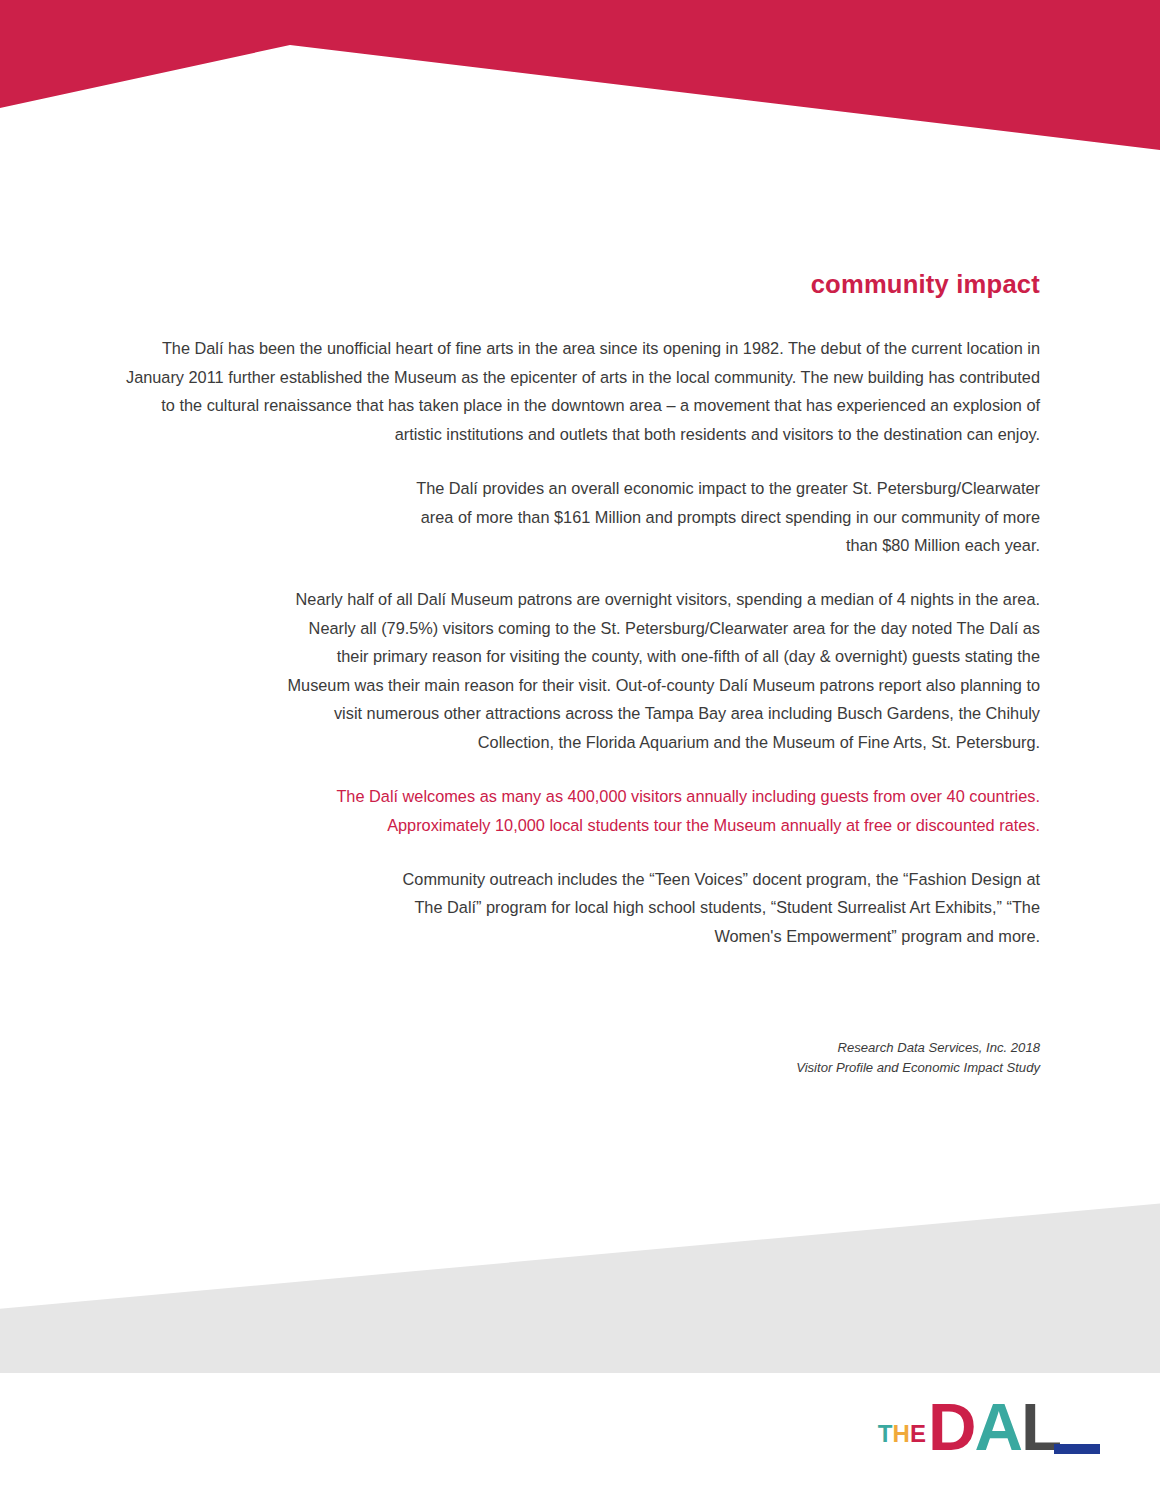community impact
The Dalí has been the unofficial heart of fine arts in the area since its opening in 1982. The debut of the current location in January 2011 further established the Museum as the epicenter of arts in the local community. The new building has contributed to the cultural renaissance that has taken place in the downtown area – a movement that has experienced an explosion of artistic institutions and outlets that both residents and visitors to the destination can enjoy.
The Dalí provides an overall economic impact to the greater St. Petersburg/Clearwater area of more than $161 Million and prompts direct spending in our community of more than $80 Million each year.
Nearly half of all Dalí Museum patrons are overnight visitors, spending a median of 4 nights in the area. Nearly all (79.5%) visitors coming to the St. Petersburg/Clearwater area for the day noted The Dalí as their primary reason for visiting the county, with one-fifth of all (day & overnight) guests stating the Museum was their main reason for their visit. Out-of-county Dalí Museum patrons report also planning to visit numerous other attractions across the Tampa Bay area including Busch Gardens, the Chihuly Collection, the Florida Aquarium and the Museum of Fine Arts, St. Petersburg.
The Dalí welcomes as many as 400,000 visitors annually including guests from over 40 countries. Approximately 10,000 local students tour the Museum annually at free or discounted rates.
Community outreach includes the “Teen Voices” docent program, the “Fashion Design at The Dalí” program for local high school students, “Student Surrealist Art Exhibits,” “The Women's Empowerment” program and more.
Research Data Services, Inc. 2018
Visitor Profile and Economic Impact Study
THE DAL